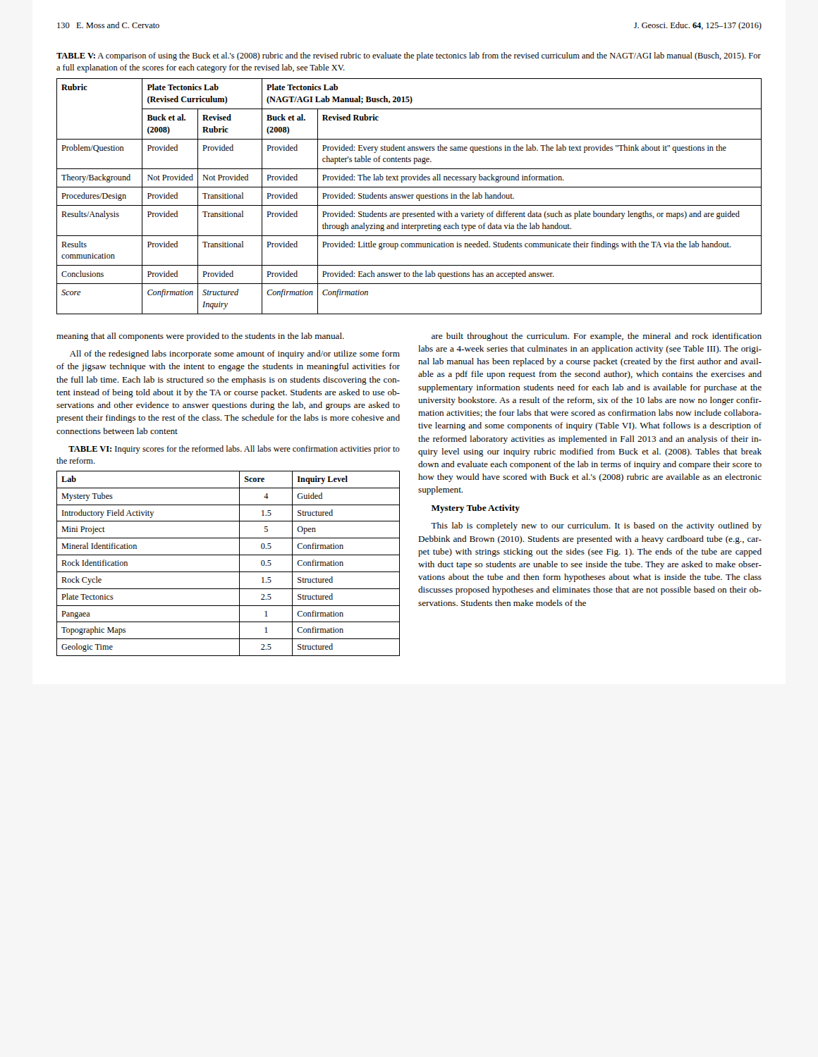130 E. Moss and C. Cervato
J. Geosci. Educ. 64, 125–137 (2016)
TABLE V: A comparison of using the Buck et al.'s (2008) rubric and the revised rubric to evaluate the plate tectonics lab from the revised curriculum and the NAGT/AGI lab manual (Busch, 2015). For a full explanation of the scores for each category for the revised lab, see Table XV.
| Rubric | Plate Tectonics Lab (Revised Curriculum) | Plate Tectonics Lab (NAGT/AGI Lab Manual; Busch, 2015) |
| --- | --- | --- |
| Buck et al. (2008) | Revised Rubric | Buck et al. (2008) | Revised Rubric |
| Problem/Question | Provided | Provided | Provided | Provided: Every student answers the same questions in the lab. The lab text provides ''Think about it'' questions in the chapter's table of contents page. |
| Theory/Background | Not Provided | Not Provided | Provided | Provided: The lab text provides all necessary background information. |
| Procedures/Design | Provided | Transitional | Provided | Provided: Students answer questions in the lab handout. |
| Results/Analysis | Provided | Transitional | Provided | Provided: Students are presented with a variety of different data (such as plate boundary lengths, or maps) and are guided through analyzing and interpreting each type of data via the lab handout. |
| Results communication | Provided | Transitional | Provided | Provided: Little group communication is needed. Students communicate their findings with the TA via the lab handout. |
| Conclusions | Provided | Provided | Provided | Provided: Each answer to the lab questions has an accepted answer. |
| Score | Confirmation | Structured Inquiry | Confirmation | Confirmation |
meaning that all components were provided to the students in the lab manual.
All of the redesigned labs incorporate some amount of inquiry and/or utilize some form of the jigsaw technique with the intent to engage the students in meaningful activities for the full lab time. Each lab is structured so the emphasis is on students discovering the content instead of being told about it by the TA or course packet. Students are asked to use observations and other evidence to answer questions during the lab, and groups are asked to present their findings to the rest of the class. The schedule for the labs is more cohesive and connections between lab content
TABLE VI: Inquiry scores for the reformed labs. All labs were confirmation activities prior to the reform.
| Lab | Score | Inquiry Level |
| --- | --- | --- |
| Mystery Tubes | 4 | Guided |
| Introductory Field Activity | 1.5 | Structured |
| Mini Project | 5 | Open |
| Mineral Identification | 0.5 | Confirmation |
| Rock Identification | 0.5 | Confirmation |
| Rock Cycle | 1.5 | Structured |
| Plate Tectonics | 2.5 | Structured |
| Pangaea | 1 | Confirmation |
| Topographic Maps | 1 | Confirmation |
| Geologic Time | 2.5 | Structured |
are built throughout the curriculum. For example, the mineral and rock identification labs are a 4-week series that culminates in an application activity (see Table III). The original lab manual has been replaced by a course packet (created by the first author and available as a pdf file upon request from the second author), which contains the exercises and supplementary information students need for each lab and is available for purchase at the university bookstore. As a result of the reform, six of the 10 labs are now no longer confirmation activities; the four labs that were scored as confirmation labs now include collaborative learning and some components of inquiry (Table VI). What follows is a description of the reformed laboratory activities as implemented in Fall 2013 and an analysis of their inquiry level using our inquiry rubric modified from Buck et al. (2008). Tables that break down and evaluate each component of the lab in terms of inquiry and compare their score to how they would have scored with Buck et al.'s (2008) rubric are available as an electronic supplement.
Mystery Tube Activity
This lab is completely new to our curriculum. It is based on the activity outlined by Debbink and Brown (2010). Students are presented with a heavy cardboard tube (e.g., carpet tube) with strings sticking out the sides (see Fig. 1). The ends of the tube are capped with duct tape so students are unable to see inside the tube. They are asked to make observations about the tube and then form hypotheses about what is inside the tube. The class discusses proposed hypotheses and eliminates those that are not possible based on their observations. Students then make models of the